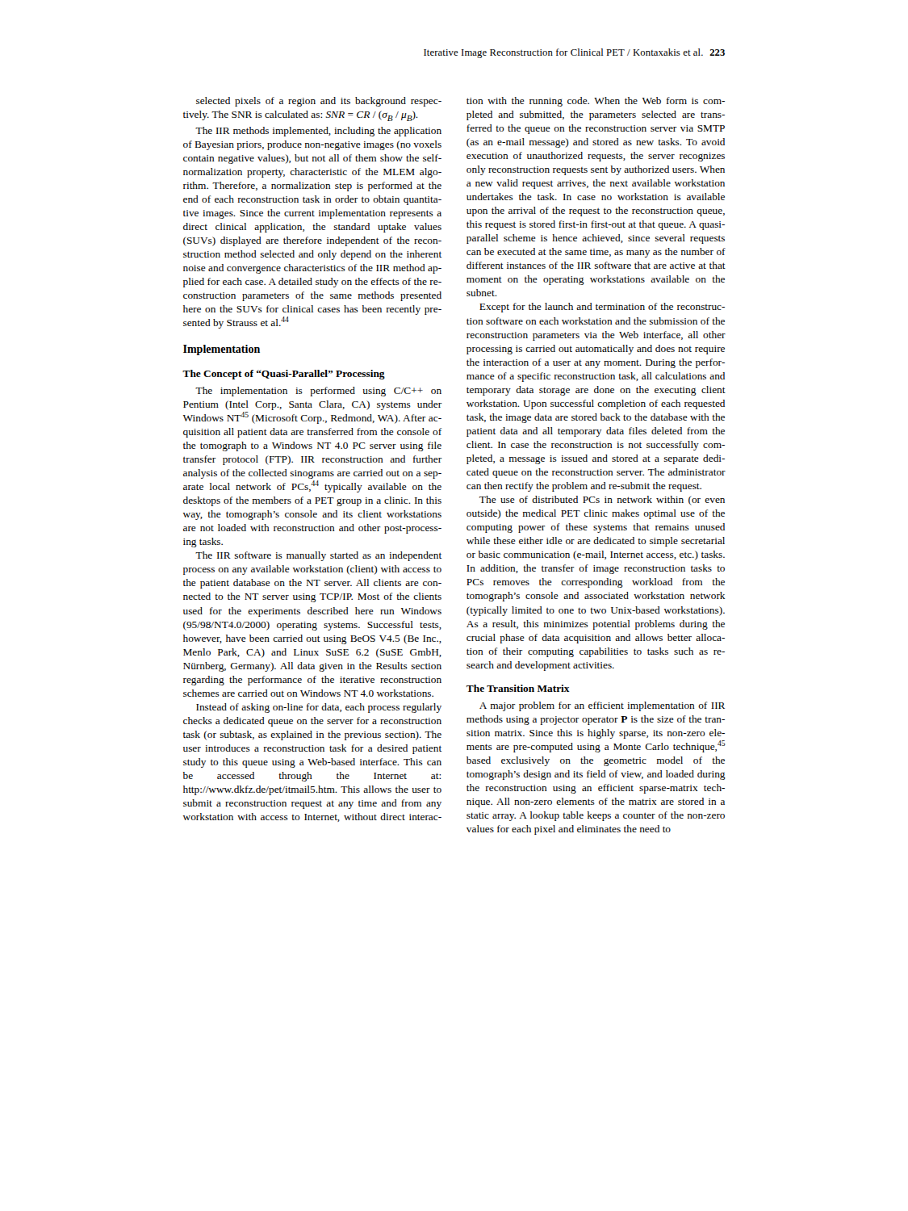Iterative Image Reconstruction for Clinical PET / Kontaxakis et al.223
selected pixels of a region and its background respectively. The SNR is calculated as: SNR = CR / (σB / μB).
The IIR methods implemented, including the application of Bayesian priors, produce non-negative images (no voxels contain negative values), but not all of them show the self-normalization property, characteristic of the MLEM algorithm. Therefore, a normalization step is performed at the end of each reconstruction task in order to obtain quantitative images. Since the current implementation represents a direct clinical application, the standard uptake values (SUVs) displayed are therefore independent of the reconstruction method selected and only depend on the inherent noise and convergence characteristics of the IIR method applied for each case. A detailed study on the effects of the reconstruction parameters of the same methods presented here on the SUVs for clinical cases has been recently presented by Strauss et al.44
Implementation
The Concept of “Quasi-Parallel” Processing
The implementation is performed using C/C++ on Pentium (Intel Corp., Santa Clara, CA) systems under Windows NT45 (Microsoft Corp., Redmond, WA). After acquisition all patient data are transferred from the console of the tomograph to a Windows NT 4.0 PC server using file transfer protocol (FTP). IIR reconstruction and further analysis of the collected sinograms are carried out on a separate local network of PCs,44 typically available on the desktops of the members of a PET group in a clinic. In this way, the tomograph’s console and its client workstations are not loaded with reconstruction and other post-processing tasks.
The IIR software is manually started as an independent process on any available workstation (client) with access to the patient database on the NT server. All clients are connected to the NT server using TCP/IP. Most of the clients used for the experiments described here run Windows (95/98/NT4.0/2000) operating systems. Successful tests, however, have been carried out using BeOS V4.5 (Be Inc., Menlo Park, CA) and Linux SuSE 6.2 (SuSE GmbH, Nürnberg, Germany). All data given in the Results section regarding the performance of the iterative reconstruction schemes are carried out on Windows NT 4.0 workstations.
Instead of asking on-line for data, each process regularly checks a dedicated queue on the server for a reconstruction task (or subtask, as explained in the previous section). The user introduces a reconstruction task for a desired patient study to this queue using a Web-based interface. This can be accessed through the Internet at: http://www.dkfz.de/pet/itmail5.htm. This allows the user to submit a reconstruction request at any time and from any workstation with access to Internet, without direct interaction with the running code. When the Web form is completed and submitted, the parameters selected are transferred to the queue on the reconstruction server via SMTP (as an e-mail message) and stored as new tasks. To avoid execution of unauthorized requests, the server recognizes only reconstruction requests sent by authorized users. When a new valid request arrives, the next available workstation undertakes the task. In case no workstation is available upon the arrival of the request to the reconstruction queue, this request is stored first-in first-out at that queue. A quasi-parallel scheme is hence achieved, since several requests can be executed at the same time, as many as the number of different instances of the IIR software that are active at that moment on the operating workstations available on the subnet.
Except for the launch and termination of the reconstruction software on each workstation and the submission of the reconstruction parameters via the Web interface, all other processing is carried out automatically and does not require the interaction of a user at any moment. During the performance of a specific reconstruction task, all calculations and temporary data storage are done on the executing client workstation. Upon successful completion of each requested task, the image data are stored back to the database with the patient data and all temporary data files deleted from the client. In case the reconstruction is not successfully completed, a message is issued and stored at a separate dedicated queue on the reconstruction server. The administrator can then rectify the problem and re-submit the request.
The use of distributed PCs in network within (or even outside) the medical PET clinic makes optimal use of the computing power of these systems that remains unused while these either idle or are dedicated to simple secretarial or basic communication (e-mail, Internet access, etc.) tasks. In addition, the transfer of image reconstruction tasks to PCs removes the corresponding workload from the tomograph’s console and associated workstation network (typically limited to one to two Unix-based workstations). As a result, this minimizes potential problems during the crucial phase of data acquisition and allows better allocation of their computing capabilities to tasks such as research and development activities.
The Transition Matrix
A major problem for an efficient implementation of IIR methods using a projector operator P is the size of the transition matrix. Since this is highly sparse, its non-zero elements are pre-computed using a Monte Carlo technique,45 based exclusively on the geometric model of the tomograph’s design and its field of view, and loaded during the reconstruction using an efficient sparse-matrix technique. All non-zero elements of the matrix are stored in a static array. A lookup table keeps a counter of the non-zero values for each pixel and eliminates the need to